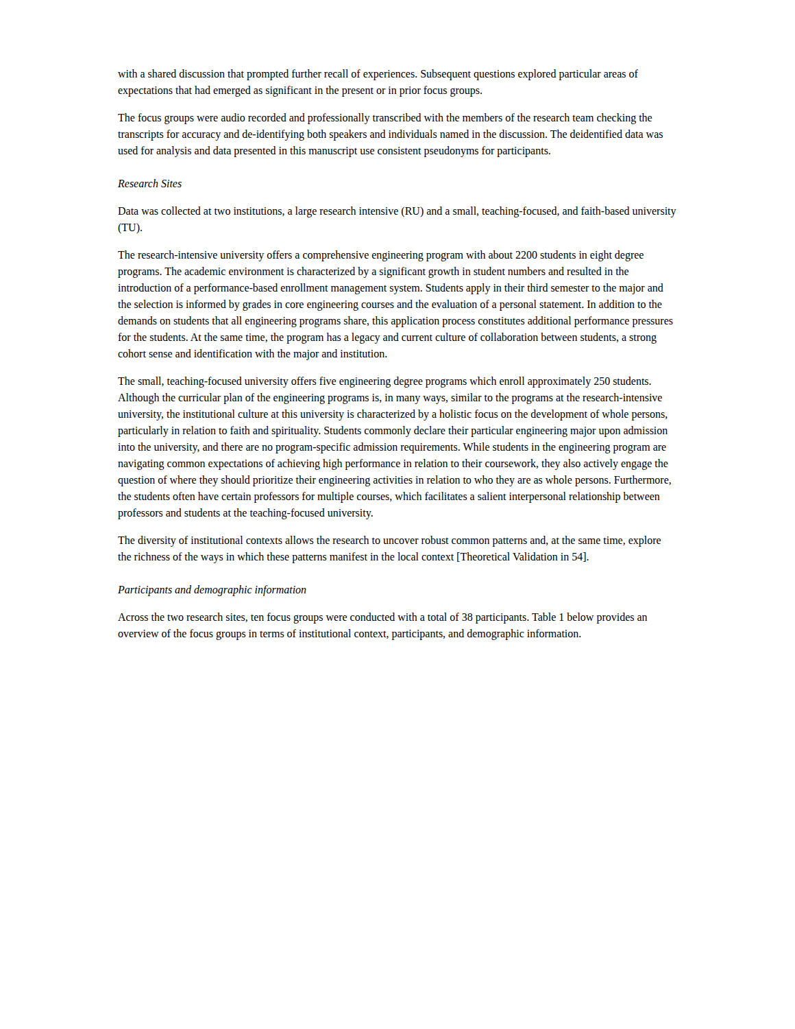with a shared discussion that prompted further recall of experiences. Subsequent questions explored particular areas of expectations that had emerged as significant in the present or in prior focus groups.
The focus groups were audio recorded and professionally transcribed with the members of the research team checking the transcripts for accuracy and de-identifying both speakers and individuals named in the discussion. The deidentified data was used for analysis and data presented in this manuscript use consistent pseudonyms for participants.
Research Sites
Data was collected at two institutions, a large research intensive (RU) and a small, teaching-focused, and faith-based university (TU).
The research-intensive university offers a comprehensive engineering program with about 2200 students in eight degree programs. The academic environment is characterized by a significant growth in student numbers and resulted in the introduction of a performance-based enrollment management system. Students apply in their third semester to the major and the selection is informed by grades in core engineering courses and the evaluation of a personal statement. In addition to the demands on students that all engineering programs share, this application process constitutes additional performance pressures for the students. At the same time, the program has a legacy and current culture of collaboration between students, a strong cohort sense and identification with the major and institution.
The small, teaching-focused university offers five engineering degree programs which enroll approximately 250 students. Although the curricular plan of the engineering programs is, in many ways, similar to the programs at the research-intensive university, the institutional culture at this university is characterized by a holistic focus on the development of whole persons, particularly in relation to faith and spirituality. Students commonly declare their particular engineering major upon admission into the university, and there are no program-specific admission requirements. While students in the engineering program are navigating common expectations of achieving high performance in relation to their coursework, they also actively engage the question of where they should prioritize their engineering activities in relation to who they are as whole persons. Furthermore, the students often have certain professors for multiple courses, which facilitates a salient interpersonal relationship between professors and students at the teaching-focused university.
The diversity of institutional contexts allows the research to uncover robust common patterns and, at the same time, explore the richness of the ways in which these patterns manifest in the local context [Theoretical Validation in 54].
Participants and demographic information
Across the two research sites, ten focus groups were conducted with a total of 38 participants. Table 1 below provides an overview of the focus groups in terms of institutional context, participants, and demographic information.